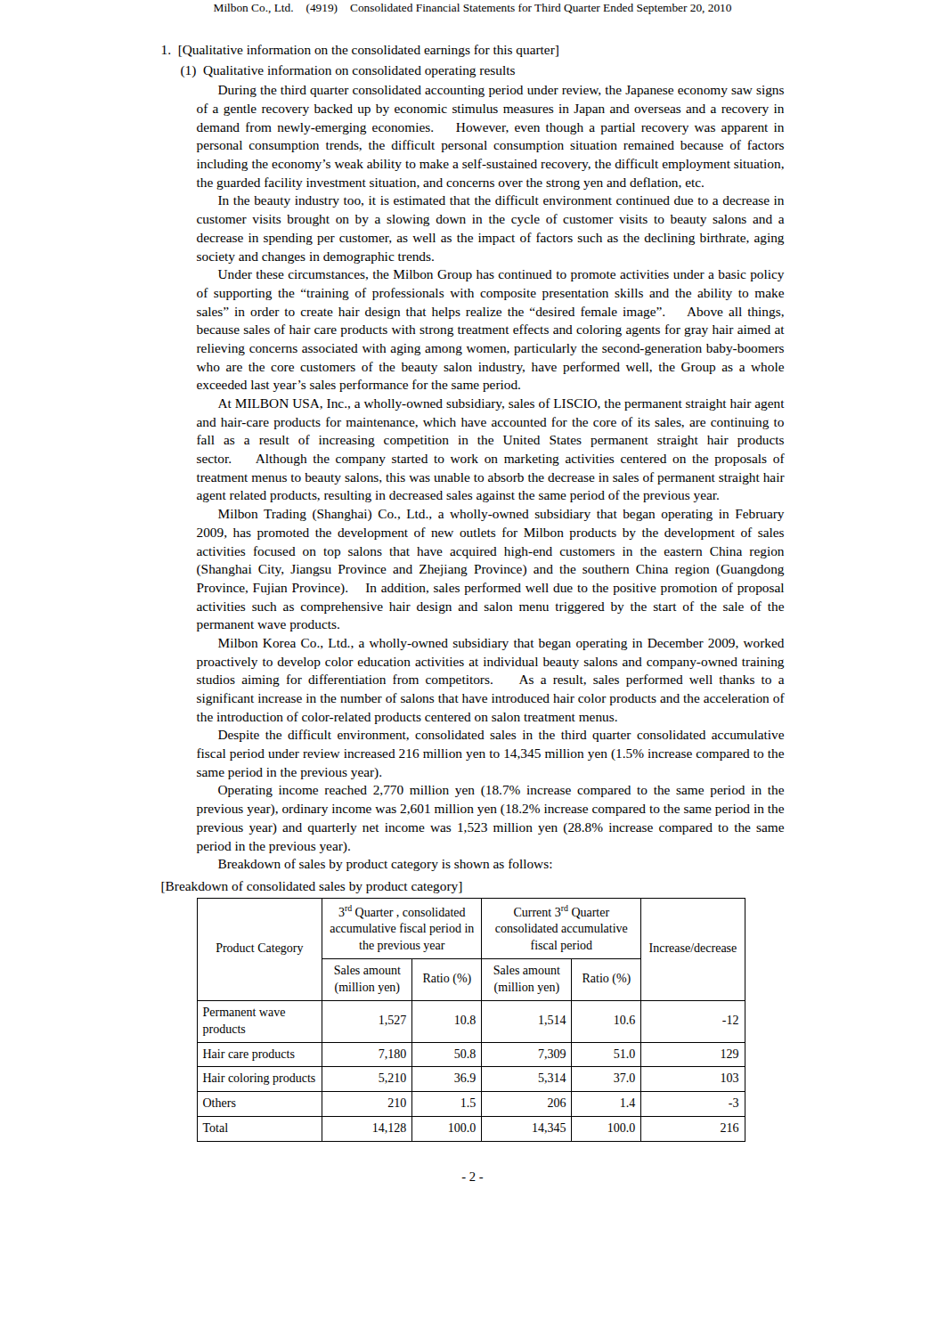Milbon Co., Ltd.(4919) Consolidated Financial Statements for Third Quarter Ended September 20, 2010
1. [Qualitative information on the consolidated earnings for this quarter]
(1) Qualitative information on consolidated operating results
During the third quarter consolidated accounting period under review, the Japanese economy saw signs of a gentle recovery backed up by economic stimulus measures in Japan and overseas and a recovery in demand from newly-emerging economies. However, even though a partial recovery was apparent in personal consumption trends, the difficult personal consumption situation remained because of factors including the economy’s weak ability to make a self-sustained recovery, the difficult employment situation, the guarded facility investment situation, and concerns over the strong yen and deflation, etc.
In the beauty industry too, it is estimated that the difficult environment continued due to a decrease in customer visits brought on by a slowing down in the cycle of customer visits to beauty salons and a decrease in spending per customer, as well as the impact of factors such as the declining birthrate, aging society and changes in demographic trends.
Under these circumstances, the Milbon Group has continued to promote activities under a basic policy of supporting the “training of professionals with composite presentation skills and the ability to make sales” in order to create hair design that helps realize the “desired female image”. Above all things, because sales of hair care products with strong treatment effects and coloring agents for gray hair aimed at relieving concerns associated with aging among women, particularly the second-generation baby-boomers who are the core customers of the beauty salon industry, have performed well, the Group as a whole exceeded last year’s sales performance for the same period.
At MILBON USA, Inc., a wholly-owned subsidiary, sales of LISCIO, the permanent straight hair agent and hair-care products for maintenance, which have accounted for the core of its sales, are continuing to fall as a result of increasing competition in the United States permanent straight hair products sector. Although the company started to work on marketing activities centered on the proposals of treatment menus to beauty salons, this was unable to absorb the decrease in sales of permanent straight hair agent related products, resulting in decreased sales against the same period of the previous year.
Milbon Trading (Shanghai) Co., Ltd., a wholly-owned subsidiary that began operating in February 2009, has promoted the development of new outlets for Milbon products by the development of sales activities focused on top salons that have acquired high-end customers in the eastern China region (Shanghai City, Jiangsu Province and Zhejiang Province) and the southern China region (Guangdong Province, Fujian Province). In addition, sales performed well due to the positive promotion of proposal activities such as comprehensive hair design and salon menu triggered by the start of the sale of the permanent wave products.
Milbon Korea Co., Ltd., a wholly-owned subsidiary that began operating in December 2009, worked proactively to develop color education activities at individual beauty salons and company-owned training studios aiming for differentiation from competitors. As a result, sales performed well thanks to a significant increase in the number of salons that have introduced hair color products and the acceleration of the introduction of color-related products centered on salon treatment menus.
Despite the difficult environment, consolidated sales in the third quarter consolidated accumulative fiscal period under review increased 216 million yen to 14,345 million yen (1.5% increase compared to the same period in the previous year).
Operating income reached 2,770 million yen (18.7% increase compared to the same period in the previous year), ordinary income was 2,601 million yen (18.2% increase compared to the same period in the previous year) and quarterly net income was 1,523 million yen (28.8% increase compared to the same period in the previous year).
Breakdown of sales by product category is shown as follows:
[Breakdown of consolidated sales by product category]
| Product Category | 3 rd Quarter , consolidated accumulative fiscal period in the previous year | Current 3 rd Quarter consolidated accumulative fiscal period | Increase/decrease |
| --- | --- | --- | --- |
| Sales amount (million yen) | Ratio (%) | Sales amount (million yen) | Ratio (%) |
| Permanent wave products | 1,527 | 10.8 | 1,514 | 10.6 | -12 |
| Hair care products | 7,180 | 50.8 | 7,309 | 51.0 | 129 |
| Hair coloring products | 5,210 | 36.9 | 5,314 | 37.0 | 103 |
| Others | 210 | 1.5 | 206 | 1.4 | -3 |
| Total | 14,128 | 100.0 | 14,345 | 100.0 | 216 |
- 2 -